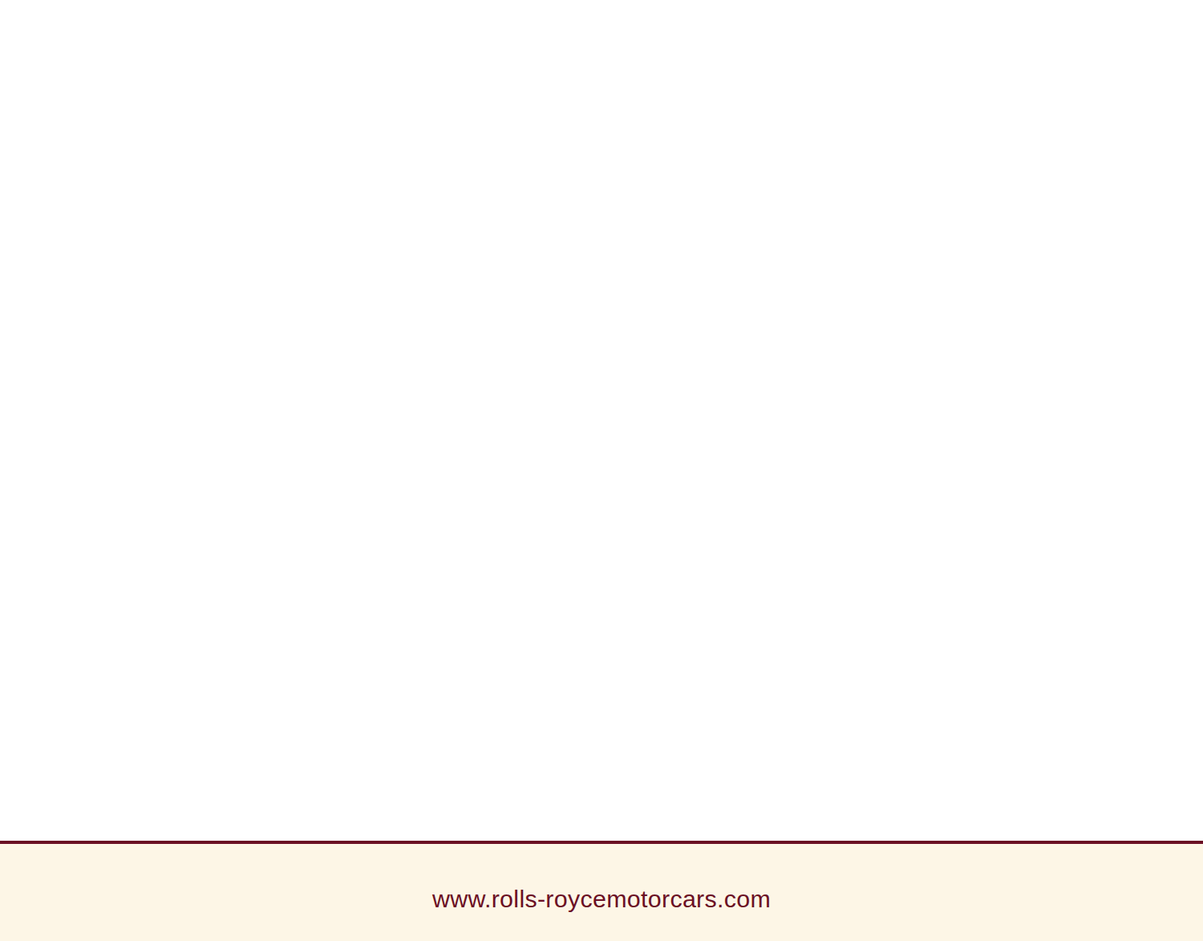www.rolls-roycemotorcars.com